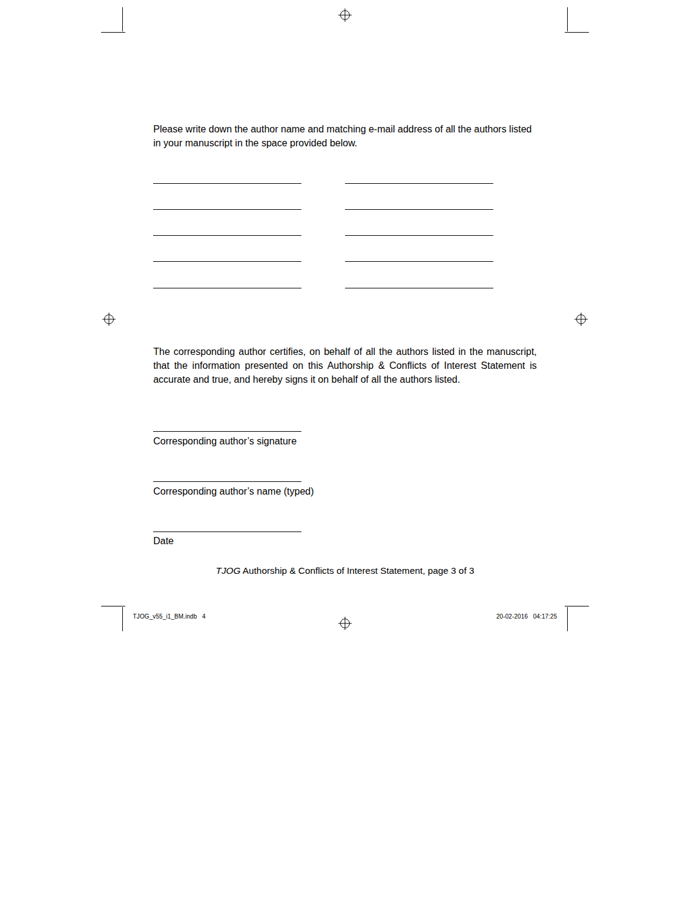Please write down the author name and matching e-mail address of all the authors listed in your manuscript in the space provided below.
The corresponding author certifies, on behalf of all the authors listed in the manuscript, that the information presented on this Authorship & Conflicts of Interest Statement is accurate and true, and hereby signs it on behalf of all the authors listed.
Corresponding author’s signature
Corresponding author’s name (typed)
Date
TJOG Authorship & Conflicts of Interest Statement, page 3 of 3
TJOG_v55_i1_BM.indb 4
20-02-2016 04:17:25